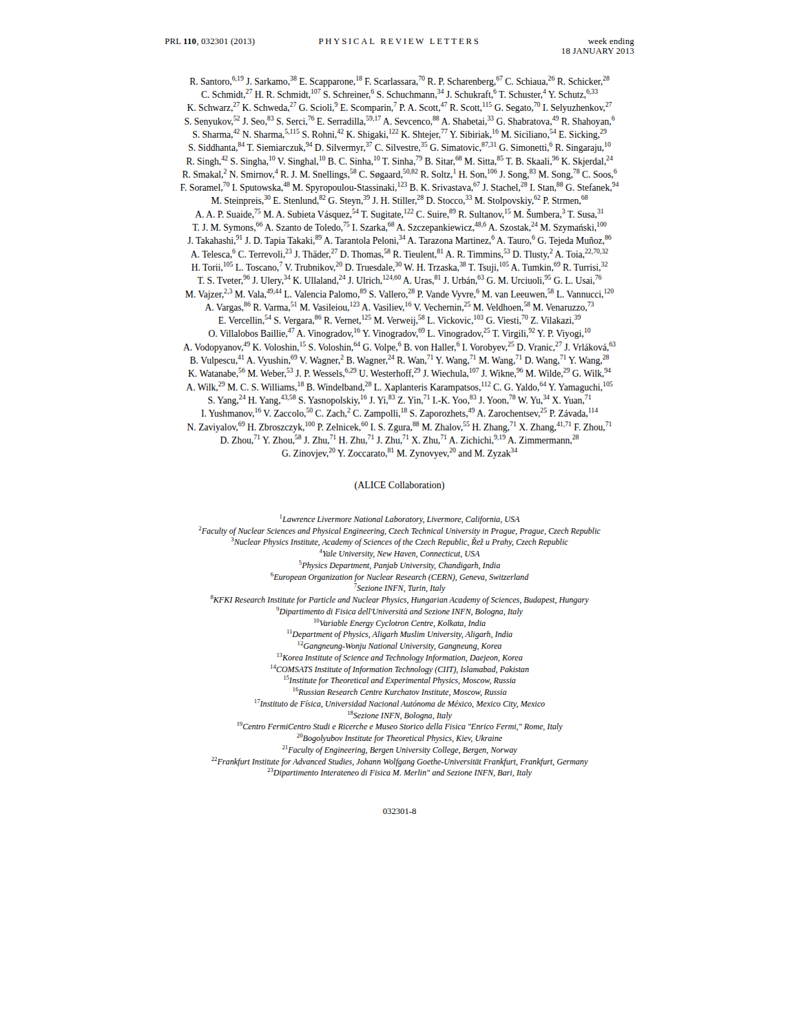PRL 110, 032301 (2013)
PHYSICAL REVIEW LETTERS
week ending18 JANUARY 2013
R. Santoro,6,19 J. Sarkamo,38 E. Scapparone,18 F. Scarlassara,70 R. P. Scharenberg,67 C. Schiaua,26 R. Schicker,28
C. Schmidt,27 H. R. Schmidt,107 S. Schreiner,6 S. Schuchmann,34 J. Schukraft,6 T. Schuster,4 Y. Schutz,6,33
K. Schwarz,27 K. Schweda,27 G. Scioli,9 E. Scomparin,7 P. A. Scott,47 R. Scott,115 G. Segato,70 I. Selyuzhenkov,27
S. Senyukov,52 J. Seo,83 S. Serci,76 E. Serradilla,59,17 A. Sevcenco,88 A. Shabetai,33 G. Shabratova,49 R. Shahoyan,6
S. Sharma,42 N. Sharma,5,115 S. Rohni,42 K. Shigaki,122 K. Shtejer,77 Y. Sibiriak,16 M. Siciliano,54 E. Sicking,29
S. Siddhanta,84 T. Siemiarczuk,94 D. Silvermyr,37 C. Silvestre,35 G. Simatovic,87,31 G. Simonetti,6 R. Singaraju,10
R. Singh,42 S. Singha,10 V. Singhal,10 B. C. Sinha,10 T. Sinha,79 B. Sitar,68 M. Sitta,85 T. B. Skaali,96 K. Skjerdal,24
R. Smakal,2 N. Smirnov,4 R. J. M. Snellings,58 C. Søgaard,50,82 R. Soltz,1 H. Son,106 J. Song,83 M. Song,78 C. Soos,6
F. Soramel,70 I. Sputowska,48 M. Spyropoulou-Stassinaki,123 B. K. Srivastava,67 J. Stachel,28 I. Stan,88 G. Stefanek,94
M. Steinpreis,30 E. Stenlund,82 G. Steyn,39 J. H. Stiller,28 D. Stocco,33 M. Stolpovskiy,62 P. Strmen,68
A. A. P. Suaide,75 M. A. Subieta Vásquez,54 T. Sugitate,122 C. Suire,89 R. Sultanov,15 M. Šumbera,3 T. Susa,31
T. J. M. Symons,66 A. Szanto de Toledo,75 I. Szarka,68 A. Szczepankiewicz,48,6 A. Szostak,24 M. Szymański,100
J. Takahashi,91 J. D. Tapia Takaki,89 A. Tarantola Peloni,34 A. Tarazona Martinez,6 A. Tauro,6 G. Tejeda Muñoz,86
A. Telesca,6 C. Terrevoli,23 J. Thäder,27 D. Thomas,58 R. Tieulent,81 A. R. Timmins,53 D. Tlusty,2 A. Toia,22,70,32
H. Torii,105 L. Toscano,7 V. Trubnikov,20 D. Truesdale,30 W. H. Trzaska,38 T. Tsuji,105 A. Tumkin,69 R. Turrisi,32
T. S. Tveter,96 J. Ulery,34 K. Ullaland,24 J. Ulrich,124,60 A. Uras,81 J. Urbán,63 G. M. Urciuoli,95 G. L. Usai,76
M. Vajzer,2,3 M. Vala,49,44 L. Valencia Palomo,89 S. Vallero,28 P. Vande Vyvre,6 M. van Leeuwen,58 L. Vannucci,120
A. Vargas,86 R. Varma,51 M. Vasileiou,123 A. Vasiliev,16 V. Vechernin,25 M. Veldhoen,58 M. Venaruzzo,73
E. Vercellin,54 S. Vergara,86 R. Vernet,125 M. Verweij,58 L. Vickovic,103 G. Viesti,70 Z. Vilakazi,39
O. Villalobos Baillie,47 A. Vinogradov,16 Y. Vinogradov,69 L. Vinogradov,25 T. Virgili,92 Y. P. Viyogi,10
A. Vodopyanov,49 K. Voloshin,15 S. Voloshin,64 G. Volpe,6 B. von Haller,6 I. Vorobyev,25 D. Vranic,27 J. Vrláková,63
B. Vulpescu,41 A. Vyushin,69 V. Wagner,2 B. Wagner,24 R. Wan,71 Y. Wang,71 M. Wang,71 D. Wang,71 Y. Wang,28
K. Watanabe,56 M. Weber,53 J. P. Wessels,6,29 U. Westerhoff,29 J. Wiechula,107 J. Wikne,96 M. Wilde,29 G. Wilk,94
A. Wilk,29 M. C. S. Williams,18 B. Windelband,28 L. Xaplanteris Karampatsos,112 C. G. Yaldo,64 Y. Yamaguchi,105
S. Yang,24 H. Yang,43,58 S. Yasnopolskiy,16 J. Yi,83 Z. Yin,71 I.-K. Yoo,83 J. Yoon,78 W. Yu,34 X. Yuan,71
I. Yushmanov,16 V. Zaccolo,50 C. Zach,2 C. Zampolli,18 S. Zaporozhets,49 A. Zarochentsev,25 P. Závada,114
N. Zaviyalov,69 H. Zbroszczyk,100 P. Zelnicek,60 I. S. Zgura,88 M. Zhalov,55 H. Zhang,71 X. Zhang,41,71 F. Zhou,71
D. Zhou,71 Y. Zhou,58 J. Zhu,71 H. Zhu,71 J. Zhu,71 X. Zhu,71 A. Zichichi,9,19 A. Zimmermann,28
G. Zinovjev,20 Y. Zoccarato,81 M. Zynovyev,20 and M. Zyzak34
(ALICE Collaboration)
1Lawrence Livermore National Laboratory, Livermore, California, USA
2Faculty of Nuclear Sciences and Physical Engineering, Czech Technical University in Prague, Prague, Czech Republic
3Nuclear Physics Institute, Academy of Sciences of the Czech Republic, Řež u Prahy, Czech Republic
4Yale University, New Haven, Connecticut, USA
5Physics Department, Panjab University, Chandigarh, India
6European Organization for Nuclear Research (CERN), Geneva, Switzerland
7Sezione INFN, Turin, Italy
8KFKI Research Institute for Particle and Nuclear Physics, Hungarian Academy of Sciences, Budapest, Hungary
9Dipartimento di Fisica dell'Università and Sezione INFN, Bologna, Italy
10Variable Energy Cyclotron Centre, Kolkata, India
11Department of Physics, Aligarh Muslim University, Aligarh, India
12Gangneung-Wonju National University, Gangneung, Korea
13Korea Institute of Science and Technology Information, Daejeon, Korea
14COMSATS Institute of Information Technology (CIIT), Islamabad, Pakistan
15Institute for Theoretical and Experimental Physics, Moscow, Russia
16Russian Research Centre Kurchatov Institute, Moscow, Russia
17Instituto de Física, Universidad Nacional Autónoma de México, Mexico City, Mexico
18Sezione INFN, Bologna, Italy
19Centro FermiCentro Studi e Ricerche e Museo Storico della Fisica "Enrico Fermi," Rome, Italy
20Bogolyubov Institute for Theoretical Physics, Kiev, Ukraine
21Faculty of Engineering, Bergen University College, Bergen, Norway
22Frankfurt Institute for Advanced Studies, Johann Wolfgang Goethe-Universität Frankfurt, Frankfurt, Germany
23Dipartimento Interateneo di Fisica M. Merlin" and Sezione INFN, Bari, Italy
032301-8